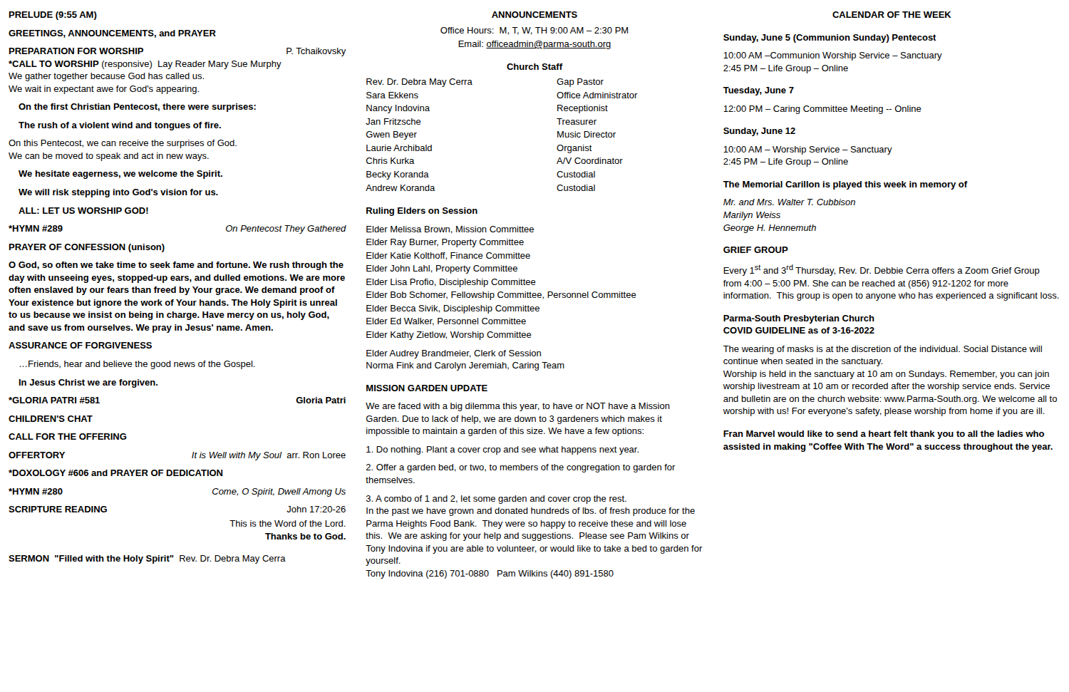PRELUDE (9:55 AM)
GREETINGS, ANNOUNCEMENTS, and PRAYER
PREPARATION FOR WORSHIP P. Tchaikovsky
*CALL TO WORSHIP (responsive) Lay Reader Mary Sue Murphy
We gather together because God has called us.
We wait in expectant awe for God's appearing.
On the first Christian Pentecost, there were surprises:
The rush of a violent wind and tongues of fire.
On this Pentecost, we can receive the surprises of God.
We can be moved to speak and act in new ways.
We hesitate eagerness, we welcome the Spirit.
We will risk stepping into God's vision for us.
ALL: LET US WORSHIP GOD!
*HYMN #289 On Pentecost They Gathered
PRAYER OF CONFESSION (unison)
O God, so often we take time to seek fame and fortune. We rush through the day with unseeing eyes, stopped-up ears, and dulled emotions. We are more often enslaved by our fears than freed by Your grace. We demand proof of Your existence but ignore the work of Your hands. The Holy Spirit is unreal to us because we insist on being in charge. Have mercy on us, holy God, and save us from ourselves. We pray in Jesus' name. Amen.
ASSURANCE OF FORGIVENESS
…Friends, hear and believe the good news of the Gospel.
In Jesus Christ we are forgiven.
*GLORIA PATRI #581 Gloria Patri
CHILDREN'S CHAT
CALL FOR THE OFFERING
OFFERTORY It is Well with My Soul arr. Ron Loree
*DOXOLOGY #606 and PRAYER OF DEDICATION
*HYMN #280 Come, O Spirit, Dwell Among Us
SCRIPTURE READING John 17:20-26
This is the Word of the Lord.
Thanks be to God.
SERMON "Filled with the Holy Spirit" Rev. Dr. Debra May Cerra
ANNOUNCEMENTS
Office Hours: M, T, W, TH 9:00 AM – 2:30 PM
Email: officeadmin@parma-south.org
Church Staff
| Rev. Dr. Debra May Cerra | Gap Pastor |
| Sara Ekkens | Office Administrator |
| Nancy Indovina | Receptionist |
| Jan Fritzsche | Treasurer |
| Gwen Beyer | Music Director |
| Laurie Archibald | Organist |
| Chris Kurka | A/V Coordinator |
| Becky Koranda | Custodial |
| Andrew Koranda | Custodial |
Ruling Elders on Session
Elder Melissa Brown, Mission Committee
Elder Ray Burner, Property Committee
Elder Katie Kolthoff, Finance Committee
Elder John Lahl, Property Committee
Elder Lisa Profio, Discipleship Committee
Elder Bob Schomer, Fellowship Committee, Personnel Committee
Elder Becca Sivik, Discipleship Committee
Elder Ed Walker, Personnel Committee
Elder Kathy Zietlow, Worship Committee
Elder Audrey Brandmeier, Clerk of Session
Norma Fink and Carolyn Jeremiah, Caring Team
MISSION GARDEN UPDATE
We are faced with a big dilemma this year, to have or NOT have a Mission Garden. Due to lack of help, we are down to 3 gardeners which makes it impossible to maintain a garden of this size. We have a few options:
1. Do nothing. Plant a cover crop and see what happens next year.
2. Offer a garden bed, or two, to members of the congregation to garden for themselves.
3. A combo of 1 and 2, let some garden and cover crop the rest.
In the past we have grown and donated hundreds of lbs. of fresh produce for the Parma Heights Food Bank. They were so happy to receive these and will lose this. We are asking for your help and suggestions. Please see Pam Wilkins or Tony Indovina if you are able to volunteer, or would like to take a bed to garden for yourself.
Tony Indovina (216) 701-0880 Pam Wilkins (440) 891-1580
CALENDAR OF THE WEEK
Sunday, June 5 (Communion Sunday) Pentecost
10:00 AM –Communion Worship Service – Sanctuary
2:45 PM – Life Group – Online
Tuesday, June 7
12:00 PM – Caring Committee Meeting -- Online
Sunday, June 12
10:00 AM – Worship Service – Sanctuary
2:45 PM – Life Group – Online
The Memorial Carillon is played this week in memory of
Mr. and Mrs. Walter T. Cubbison
Marilyn Weiss
George H. Hennemuth
GRIEF GROUP
Every 1st and 3rd Thursday, Rev. Dr. Debbie Cerra offers a Zoom Grief Group from 4:00 – 5:00 PM. She can be reached at (856) 912-1202 for more information. This group is open to anyone who has experienced a significant loss.
Parma-South Presbyterian Church
COVID GUIDELINE as of 3-16-2022
The wearing of masks is at the discretion of the individual. Social Distance will continue when seated in the sanctuary.
Worship is held in the sanctuary at 10 am on Sundays. Remember, you can join worship livestream at 10 am or recorded after the worship service ends. Service and bulletin are on the church website: www.Parma-South.org. We welcome all to worship with us! For everyone's safety, please worship from home if you are ill.
Fran Marvel would like to send a heart felt thank you to all the ladies who assisted in making "Coffee With The Word" a success throughout the year.